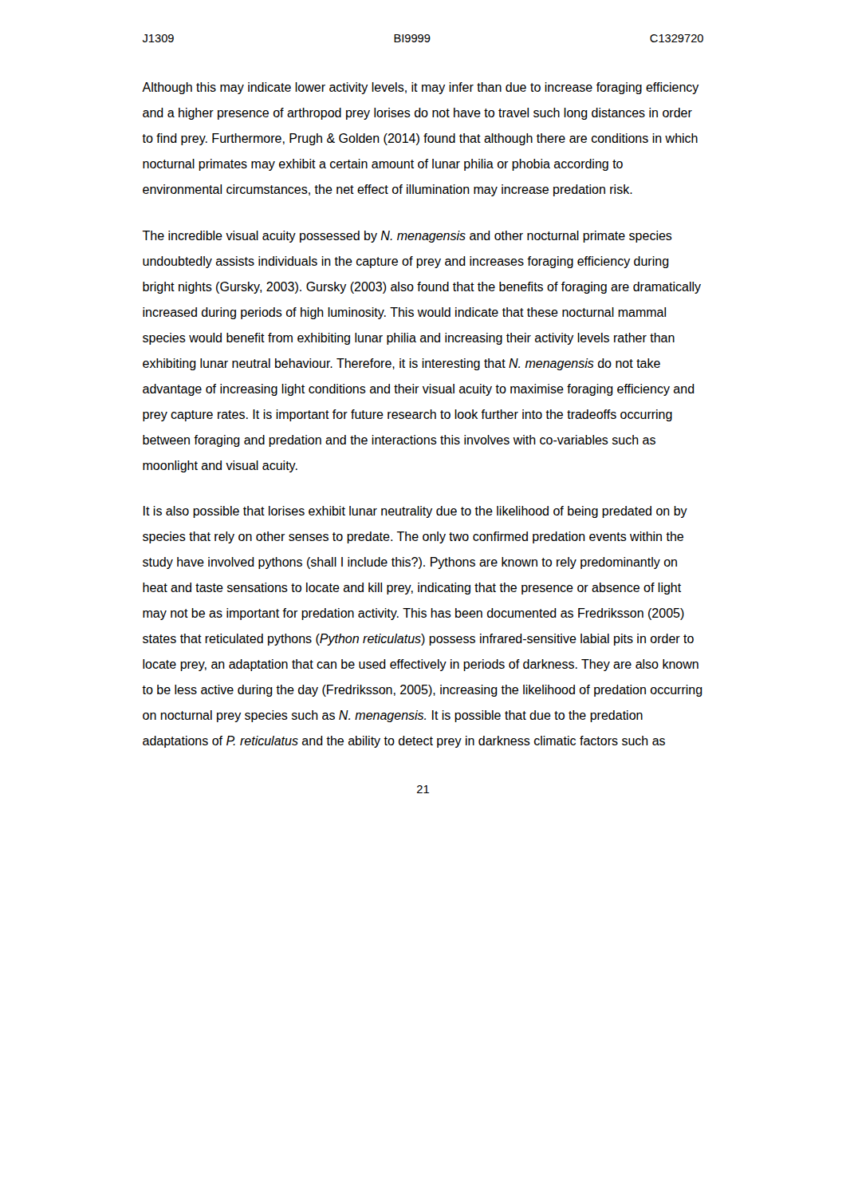J1309 BI9999 C1329720
Although this may indicate lower activity levels, it may infer than due to increase foraging efficiency and a higher presence of arthropod prey lorises do not have to travel such long distances in order to find prey. Furthermore, Prugh & Golden (2014) found that although there are conditions in which nocturnal primates may exhibit a certain amount of lunar philia or phobia according to environmental circumstances, the net effect of illumination may increase predation risk.
The incredible visual acuity possessed by N. menagensis and other nocturnal primate species undoubtedly assists individuals in the capture of prey and increases foraging efficiency during bright nights (Gursky, 2003). Gursky (2003) also found that the benefits of foraging are dramatically increased during periods of high luminosity. This would indicate that these nocturnal mammal species would benefit from exhibiting lunar philia and increasing their activity levels rather than exhibiting lunar neutral behaviour. Therefore, it is interesting that N. menagensis do not take advantage of increasing light conditions and their visual acuity to maximise foraging efficiency and prey capture rates. It is important for future research to look further into the tradeoffs occurring between foraging and predation and the interactions this involves with co-variables such as moonlight and visual acuity.
It is also possible that lorises exhibit lunar neutrality due to the likelihood of being predated on by species that rely on other senses to predate. The only two confirmed predation events within the study have involved pythons (shall I include this?). Pythons are known to rely predominantly on heat and taste sensations to locate and kill prey, indicating that the presence or absence of light may not be as important for predation activity. This has been documented as Fredriksson (2005) states that reticulated pythons (Python reticulatus) possess infrared-sensitive labial pits in order to locate prey, an adaptation that can be used effectively in periods of darkness. They are also known to be less active during the day (Fredriksson, 2005), increasing the likelihood of predation occurring on nocturnal prey species such as N. menagensis. It is possible that due to the predation adaptations of P. reticulatus and the ability to detect prey in darkness climatic factors such as
21